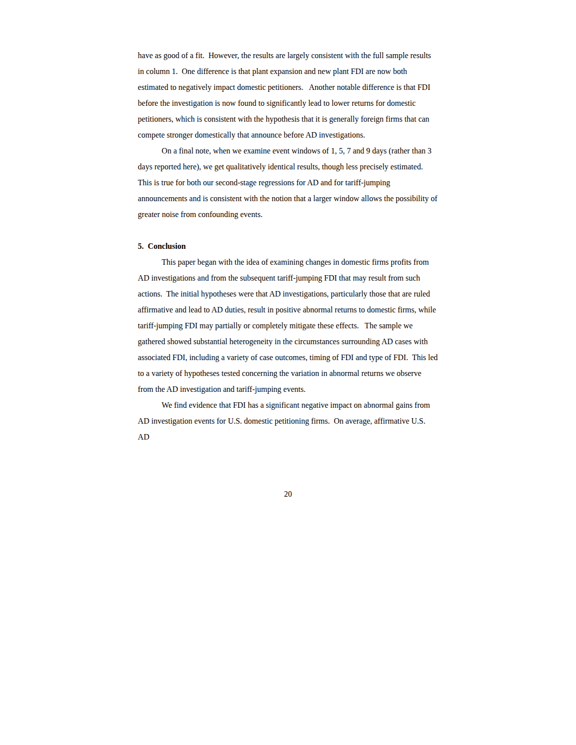have as good of a fit. However, the results are largely consistent with the full sample results in column 1. One difference is that plant expansion and new plant FDI are now both estimated to negatively impact domestic petitioners. Another notable difference is that FDI before the investigation is now found to significantly lead to lower returns for domestic petitioners, which is consistent with the hypothesis that it is generally foreign firms that can compete stronger domestically that announce before AD investigations.
On a final note, when we examine event windows of 1, 5, 7 and 9 days (rather than 3 days reported here), we get qualitatively identical results, though less precisely estimated. This is true for both our second-stage regressions for AD and for tariff-jumping announcements and is consistent with the notion that a larger window allows the possibility of greater noise from confounding events.
5. Conclusion
This paper began with the idea of examining changes in domestic firms profits from AD investigations and from the subsequent tariff-jumping FDI that may result from such actions. The initial hypotheses were that AD investigations, particularly those that are ruled affirmative and lead to AD duties, result in positive abnormal returns to domestic firms, while tariff-jumping FDI may partially or completely mitigate these effects. The sample we gathered showed substantial heterogeneity in the circumstances surrounding AD cases with associated FDI, including a variety of case outcomes, timing of FDI and type of FDI. This led to a variety of hypotheses tested concerning the variation in abnormal returns we observe from the AD investigation and tariff-jumping events.
We find evidence that FDI has a significant negative impact on abnormal gains from AD investigation events for U.S. domestic petitioning firms. On average, affirmative U.S. AD
20